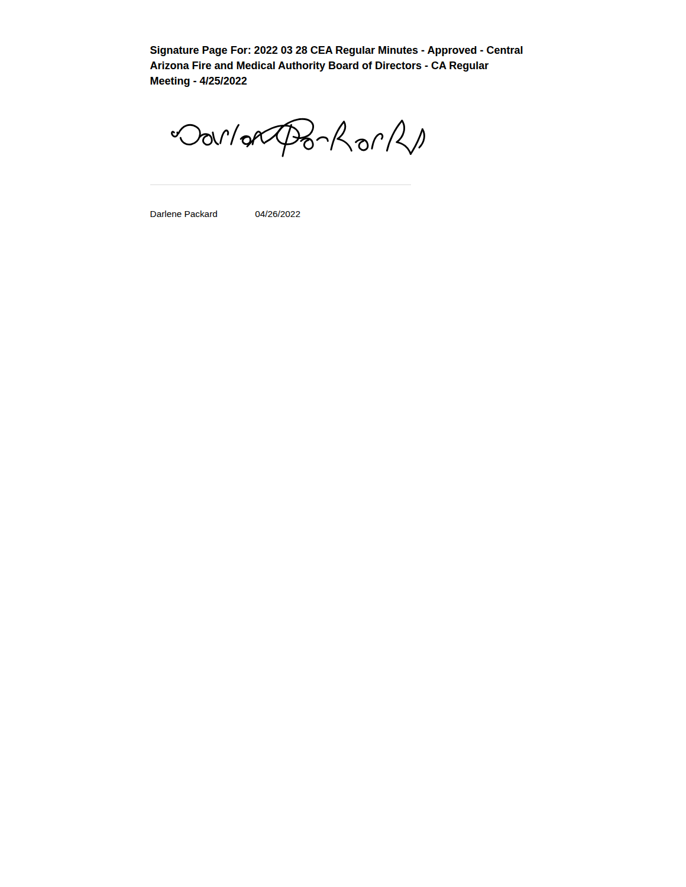Signature Page For: 2022 03 28 CEA Regular Minutes - Approved - Central Arizona Fire and Medical Authority Board of Directors - CA Regular Meeting - 4/25/2022
Darlene Packard 04/26/2022